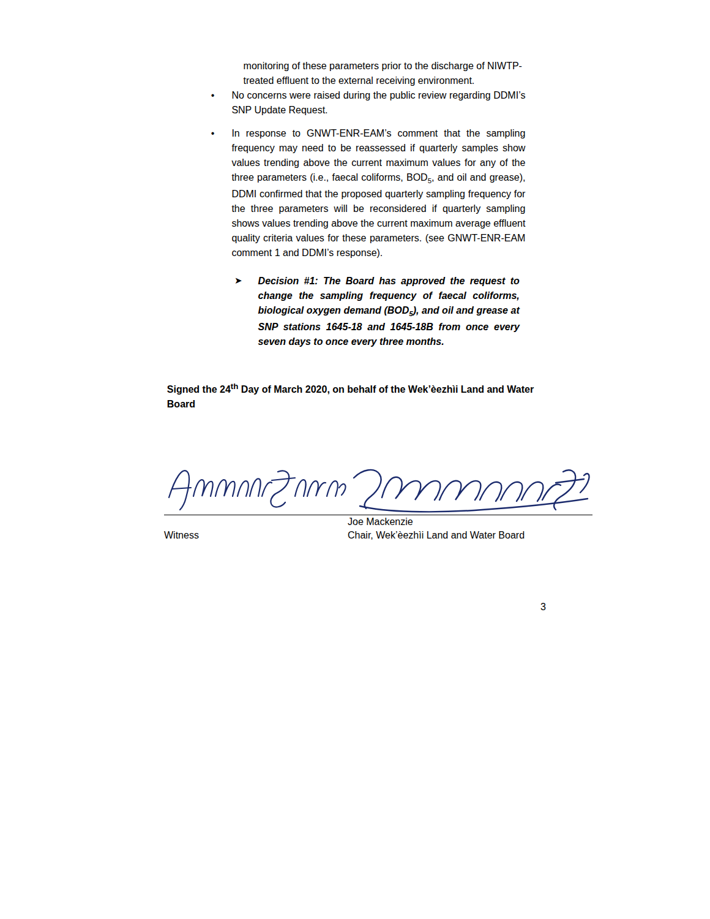monitoring of these parameters prior to the discharge of NIWTP-treated effluent to the external receiving environment.
No concerns were raised during the public review regarding DDMI’s SNP Update Request.
In response to GNWT-ENR-EAM’s comment that the sampling frequency may need to be reassessed if quarterly samples show values trending above the current maximum values for any of the three parameters (i.e., faecal coliforms, BOD5, and oil and grease), DDMI confirmed that the proposed quarterly sampling frequency for the three parameters will be reconsidered if quarterly sampling shows values trending above the current maximum average effluent quality criteria values for these parameters. (see GNWT-ENR-EAM comment 1 and DDMI’s response).
Decision #1: The Board has approved the request to change the sampling frequency of faecal coliforms, biological oxygen demand (BOD5), and oil and grease at SNP stations 1645-18 and 1645-18B from once every seven days to once every three months.
Signed the 24th Day of March 2020, on behalf of the Wek’èezhìi Land and Water Board
| Witness | | Joe Mackenzie Chair, Wek’èezhìi Land and Water Board |
3